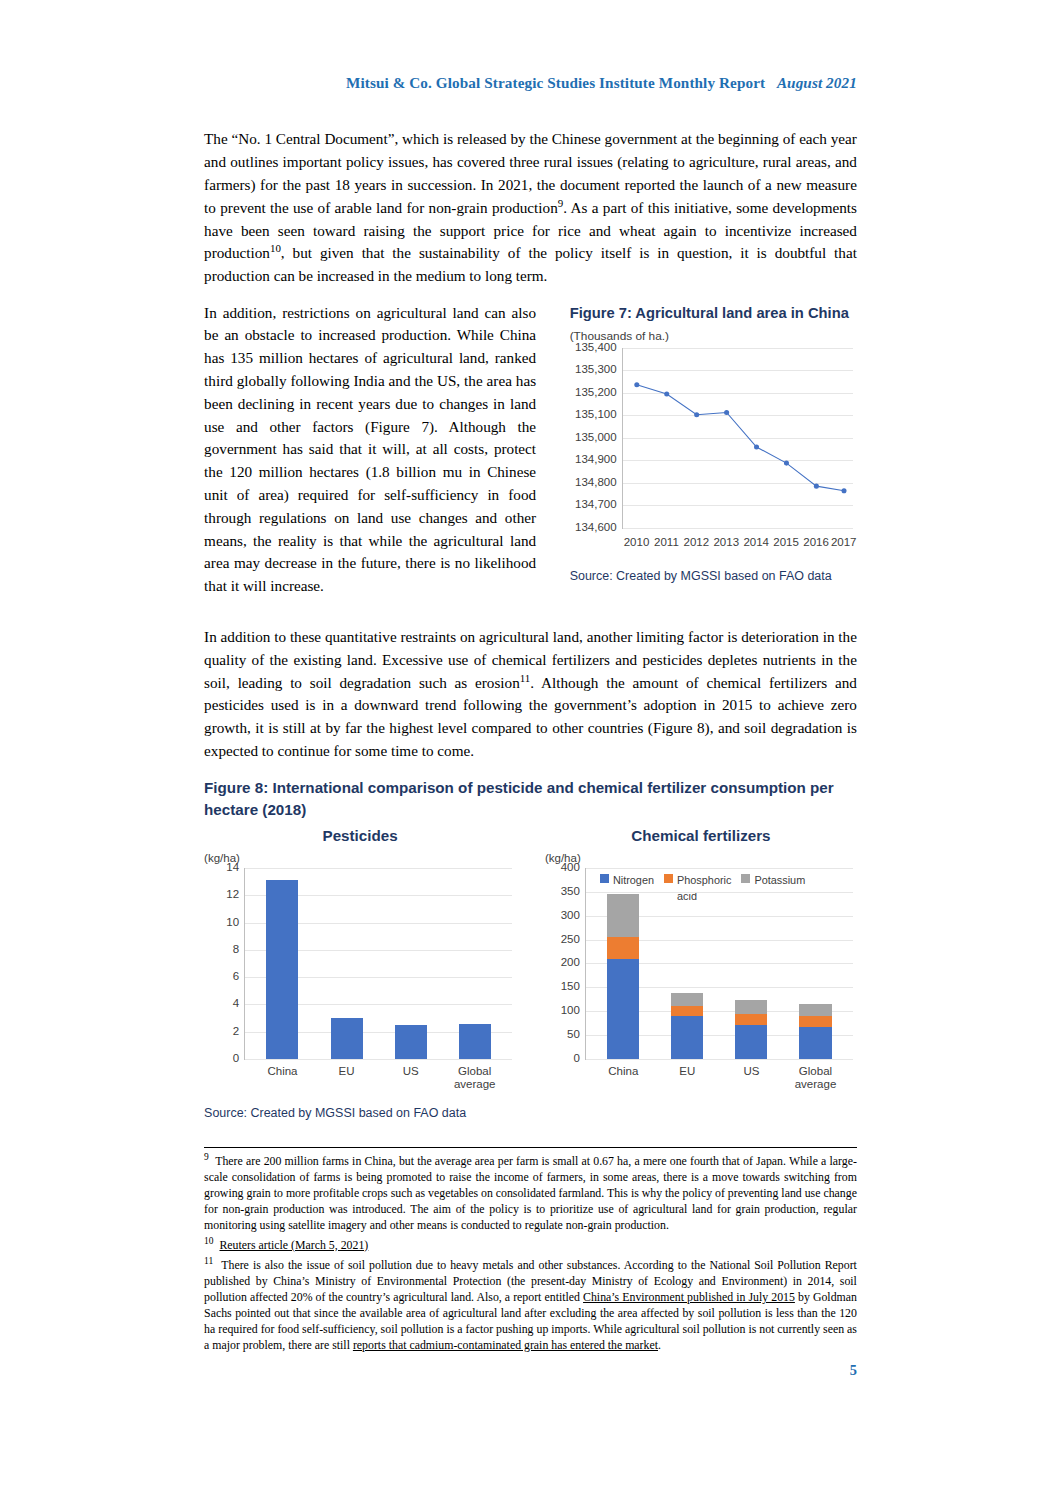Mitsui & Co. Global Strategic Studies Institute Monthly Report August 2021
The “No. 1 Central Document”, which is released by the Chinese government at the beginning of each year and outlines important policy issues, has covered three rural issues (relating to agriculture, rural areas, and farmers) for the past 18 years in succession. In 2021, the document reported the launch of a new measure to prevent the use of arable land for non-grain production9. As a part of this initiative, some developments have been seen toward raising the support price for rice and wheat again to incentivize increased production10, but given that the sustainability of the policy itself is in question, it is doubtful that production can be increased in the medium to long term.
In addition, restrictions on agricultural land can also be an obstacle to increased production. While China has 135 million hectares of agricultural land, ranked third globally following India and the US, the area has been declining in recent years due to changes in land use and other factors (Figure 7). Although the government has said that it will, at all costs, protect the 120 million hectares (1.8 billion mu in Chinese unit of area) required for self-sufficiency in food through regulations on land use changes and other means, the reality is that while the agricultural land area may decrease in the future, there is no likelihood that it will increase.
Figure 7: Agricultural land area in China
(Thousands of ha.)
135,400
135,300
135,200
135,100
135,000
134,900
134,800
134,700
134,600
2010
2011
2012
2013
2014
2015
2016
2017
Source: Created by MGSSI based on FAO data
In addition to these quantitative restraints on agricultural land, another limiting factor is deterioration in the quality of the existing land. Excessive use of chemical fertilizers and pesticides depletes nutrients in the soil, leading to soil degradation such as erosion11. Although the amount of chemical fertilizers and pesticides used is in a downward trend following the government’s adoption in 2015 to achieve zero growth, it is still at by far the highest level compared to other countries (Figure 8), and soil degradation is expected to continue for some time to come.
Figure 8: International comparison of pesticide and chemical fertilizer consumption per hectare (2018)
Pesticides
(kg/ha)
14
12
10
8
6
4
2
0
China
EU
US
Global
average
Chemical fertilizers
(kg/ha)
Nitrogen
Phosphoric
acid
Potassium
400
350
300
250
200
150
100
50
0
China : N 210, P 45, K 90 => total 345 (86.25%)
China
EU
US
Global
average
Source: Created by MGSSI based on FAO data
9 There are 200 million farms in China, but the average area per farm is small at 0.67 ha, a mere one fourth that of Japan. While a large-scale consolidation of farms is being promoted to raise the income of farmers, in some areas, there is a move towards switching from growing grain to more profitable crops such as vegetables on consolidated farmland. This is why the policy of preventing land use change for non-grain production was introduced. The aim of the policy is to prioritize use of agricultural land for grain production, regular monitoring using satellite imagery and other means is conducted to regulate non-grain production.
10 Reuters article (March 5, 2021)
11 There is also the issue of soil pollution due to heavy metals and other substances. According to the National Soil Pollution Report published by China’s Ministry of Environmental Protection (the present-day Ministry of Ecology and Environment) in 2014, soil pollution affected 20% of the country’s agricultural land. Also, a report entitled China’s Environment published in July 2015 by Goldman Sachs pointed out that since the available area of agricultural land after excluding the area affected by soil pollution is less than the 120 ha required for food self-sufficiency, soil pollution is a factor pushing up imports. While agricultural soil pollution is not currently seen as a major problem, there are still reports that cadmium-contaminated grain has entered the market.
5